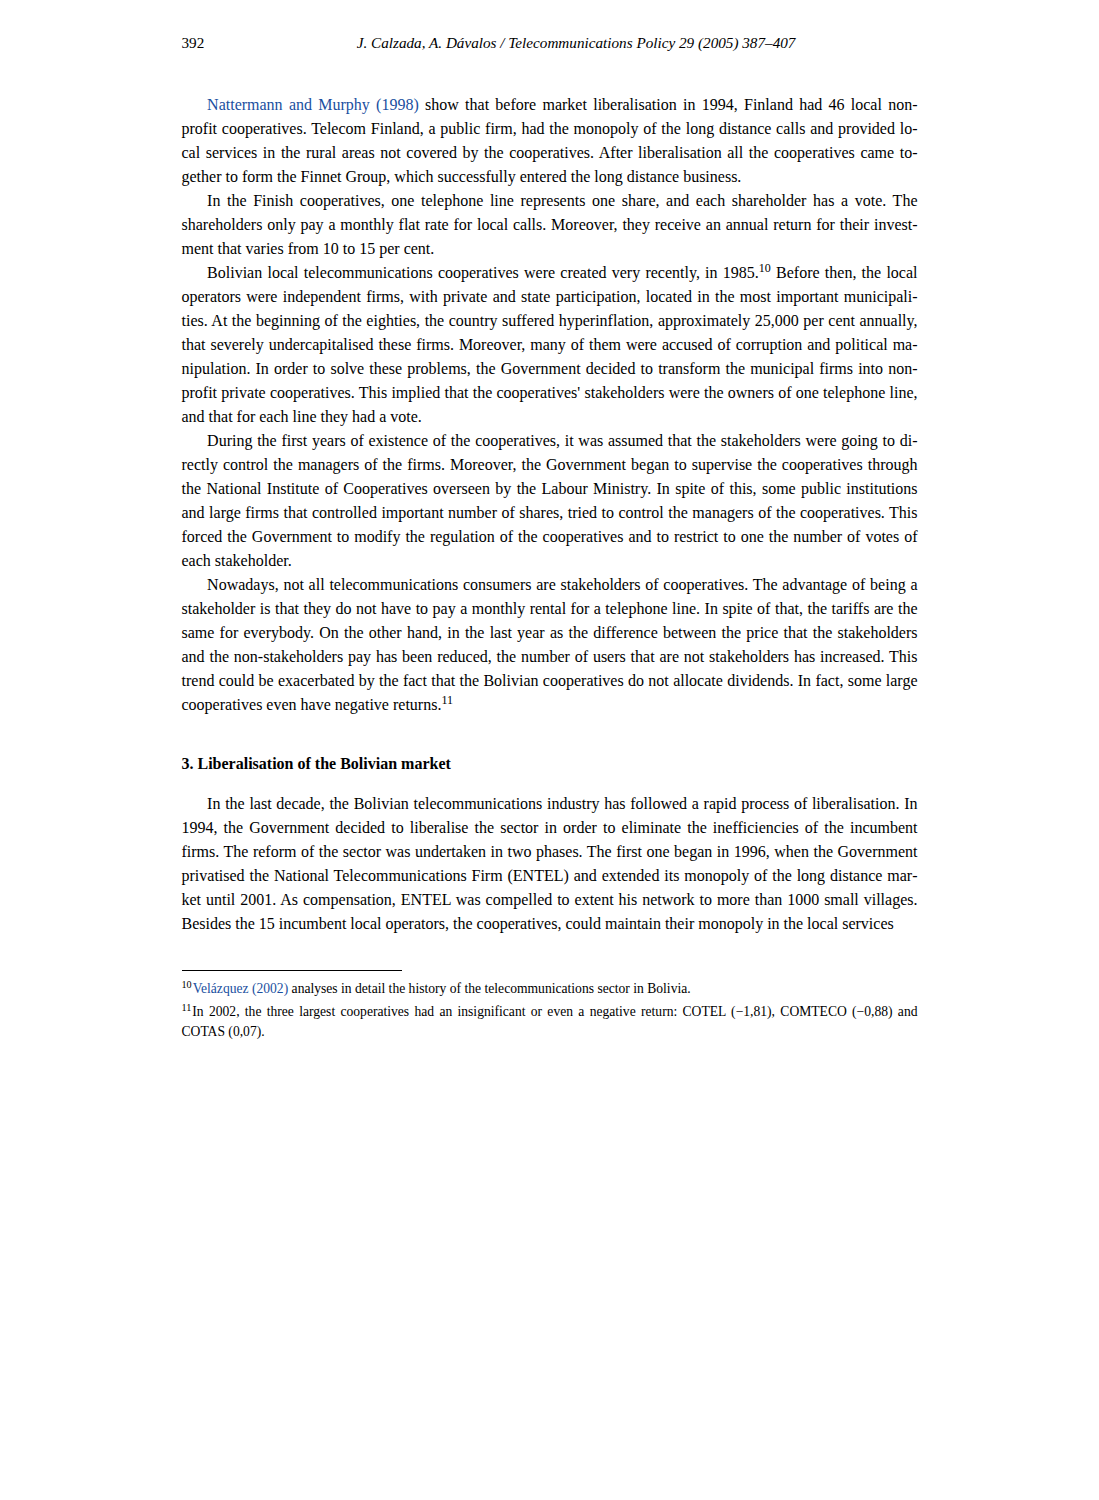392 J. Calzada, A. Dávalos / Telecommunications Policy 29 (2005) 387–407
Nattermann and Murphy (1998) show that before market liberalisation in 1994, Finland had 46 local non-profit cooperatives. Telecom Finland, a public firm, had the monopoly of the long distance calls and provided local services in the rural areas not covered by the cooperatives. After liberalisation all the cooperatives came together to form the Finnet Group, which successfully entered the long distance business.
In the Finish cooperatives, one telephone line represents one share, and each shareholder has a vote. The shareholders only pay a monthly flat rate for local calls. Moreover, they receive an annual return for their investment that varies from 10 to 15 per cent.
Bolivian local telecommunications cooperatives were created very recently, in 1985.10 Before then, the local operators were independent firms, with private and state participation, located in the most important municipalities. At the beginning of the eighties, the country suffered hyperinflation, approximately 25,000 per cent annually, that severely undercapitalised these firms. Moreover, many of them were accused of corruption and political manipulation. In order to solve these problems, the Government decided to transform the municipal firms into non-profit private cooperatives. This implied that the cooperatives' stakeholders were the owners of one telephone line, and that for each line they had a vote.
During the first years of existence of the cooperatives, it was assumed that the stakeholders were going to directly control the managers of the firms. Moreover, the Government began to supervise the cooperatives through the National Institute of Cooperatives overseen by the Labour Ministry. In spite of this, some public institutions and large firms that controlled important number of shares, tried to control the managers of the cooperatives. This forced the Government to modify the regulation of the cooperatives and to restrict to one the number of votes of each stakeholder.
Nowadays, not all telecommunications consumers are stakeholders of cooperatives. The advantage of being a stakeholder is that they do not have to pay a monthly rental for a telephone line. In spite of that, the tariffs are the same for everybody. On the other hand, in the last year as the difference between the price that the stakeholders and the non-stakeholders pay has been reduced, the number of users that are not stakeholders has increased. This trend could be exacerbated by the fact that the Bolivian cooperatives do not allocate dividends. In fact, some large cooperatives even have negative returns.11
3. Liberalisation of the Bolivian market
In the last decade, the Bolivian telecommunications industry has followed a rapid process of liberalisation. In 1994, the Government decided to liberalise the sector in order to eliminate the inefficiencies of the incumbent firms. The reform of the sector was undertaken in two phases. The first one began in 1996, when the Government privatised the National Telecommunications Firm (ENTEL) and extended its monopoly of the long distance market until 2001. As compensation, ENTEL was compelled to extent his network to more than 1000 small villages. Besides the 15 incumbent local operators, the cooperatives, could maintain their monopoly in the local services
10Velázquez (2002) analyses in detail the history of the telecommunications sector in Bolivia.
11In 2002, the three largest cooperatives had an insignificant or even a negative return: COTEL (−1,81), COMTECO (−0,88) and COTAS (0,07).